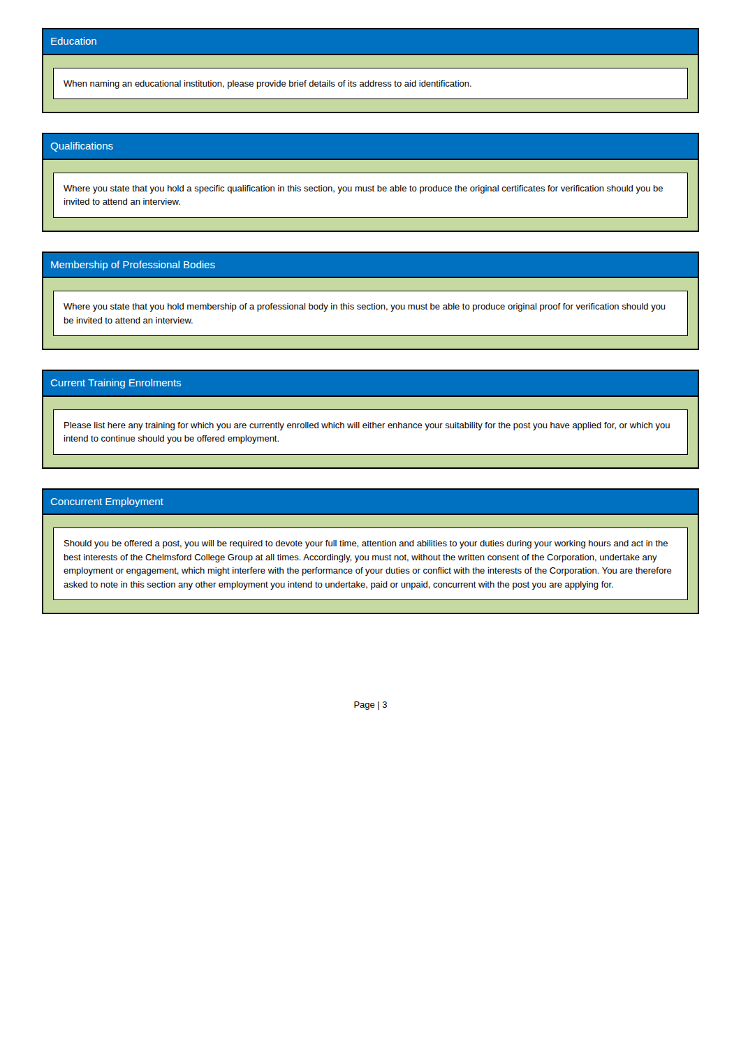Education
When naming an educational institution, please provide brief details of its address to aid identification.
Qualifications
Where you state that you hold a specific qualification in this section, you must be able to produce the original certificates for verification should you be invited to attend an interview.
Membership of Professional Bodies
Where you state that you hold membership of a professional body in this section, you must be able to produce original proof for verification should you be invited to attend an interview.
Current Training Enrolments
Please list here any training for which you are currently enrolled which will either enhance your suitability for the post you have applied for, or which you intend to continue should you be offered employment.
Concurrent Employment
Should you be offered a post, you will be required to devote your full time, attention and abilities to your duties during your working hours and act in the best interests of the Chelmsford College Group at all times. Accordingly, you must not, without the written consent of the Corporation, undertake any employment or engagement, which might interfere with the performance of your duties or conflict with the interests of the Corporation. You are therefore asked to note in this section any other employment you intend to undertake, paid or unpaid, concurrent with the post you are applying for.
Page | 3